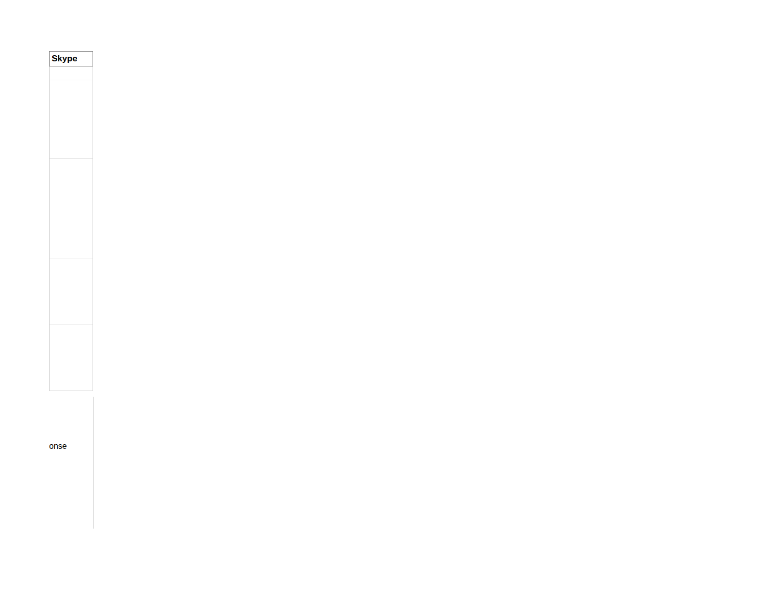| Skype |
| --- |
onse